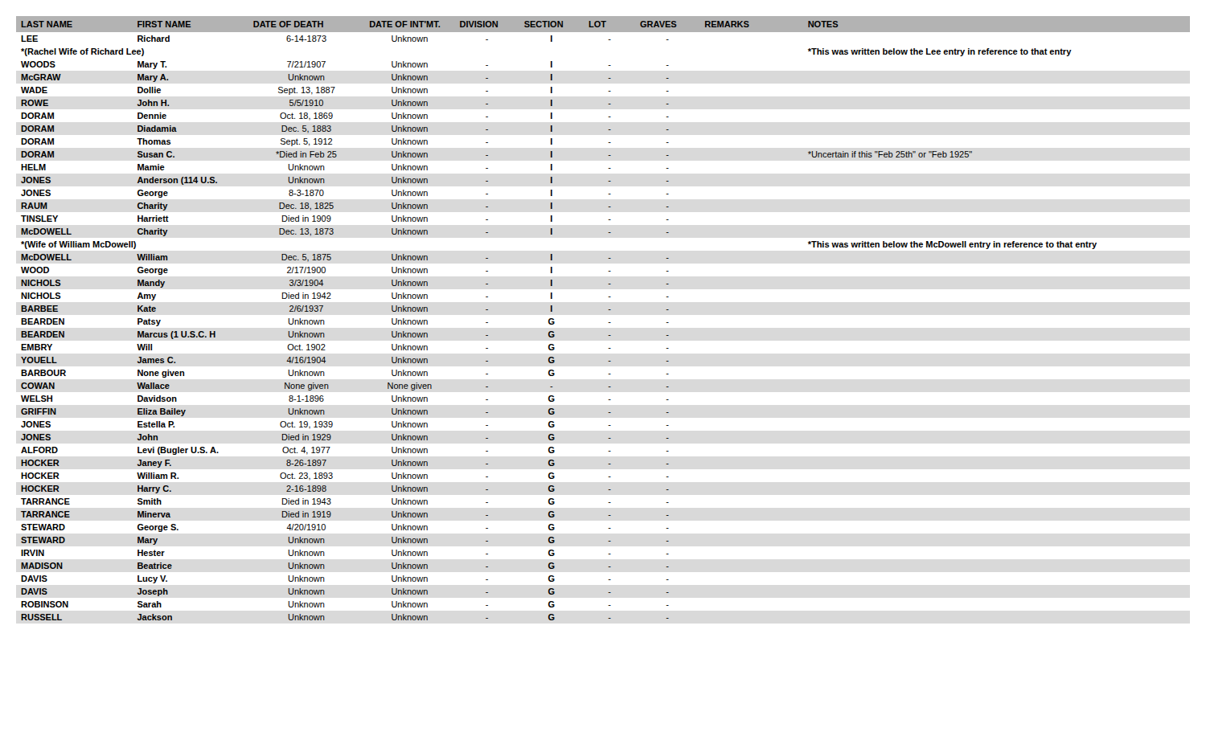| LAST NAME | FIRST NAME | DATE OF DEATH | DATE OF INT'MT. | DIVISION | SECTION | LOT | GRAVES | REMARKS | NOTES |
| --- | --- | --- | --- | --- | --- | --- | --- | --- | --- |
| LEE | Richard | 6-14-1873 | Unknown | - | I | - | - | | |
| *(Rachel Wife of Richard Lee) | | | | | | | | *This was written below the Lee entry in reference to that entry |
| WOODS | Mary T. | 7/21/1907 | Unknown | - | I | - | - | | |
| McGRAW | Mary A. | Unknown | Unknown | - | I | - | - | | |
| WADE | Dollie | Sept. 13, 1887 | Unknown | - | I | - | - | | |
| ROWE | John H. | 5/5/1910 | Unknown | - | I | - | - | | |
| DORAM | Dennie | Oct. 18, 1869 | Unknown | - | I | - | - | | |
| DORAM | Diadamia | Dec. 5, 1883 | Unknown | - | I | - | - | | |
| DORAM | Thomas | Sept. 5, 1912 | Unknown | - | I | - | - | | |
| DORAM | Susan C. | *Died in Feb 25 | Unknown | - | I | - | - | | *Uncertain if this "Feb 25th" or "Feb 1925" |
| HELM | Mamie | Unknown | Unknown | - | I | - | - | | |
| JONES | Anderson (114 U.S. | Unknown | Unknown | - | I | - | - | | |
| JONES | George | 8-3-1870 | Unknown | - | I | - | - | | |
| RAUM | Charity | Dec. 18, 1825 | Unknown | - | I | - | - | | |
| TINSLEY | Harriett | Died in 1909 | Unknown | - | I | - | - | | |
| McDOWELL | Charity | Dec. 13, 1873 | Unknown | - | I | - | - | | |
| *(Wife of William McDowell) | | | | | | | | *This was written below the McDowell entry in reference to that entry |
| McDOWELL | William | Dec. 5, 1875 | Unknown | - | I | - | - | | |
| WOOD | George | 2/17/1900 | Unknown | - | I | - | - | | |
| NICHOLS | Mandy | 3/3/1904 | Unknown | - | I | - | - | | |
| NICHOLS | Amy | Died in 1942 | Unknown | - | I | - | - | | |
| BARBEE | Kate | 2/6/1937 | Unknown | - | I | - | - | | |
| BEARDEN | Patsy | Unknown | Unknown | - | G | - | - | | |
| BEARDEN | Marcus (1 U.S.C. H | Unknown | Unknown | - | G | - | - | | |
| EMBRY | Will | Oct. 1902 | Unknown | - | G | - | - | | |
| YOUELL | James C. | 4/16/1904 | Unknown | - | G | - | - | | |
| BARBOUR | None given | Unknown | Unknown | - | G | - | - | | |
| COWAN | Wallace | None given | None given | - | - | - | - | | |
| WELSH | Davidson | 8-1-1896 | Unknown | - | G | - | - | | |
| GRIFFIN | Eliza Bailey | Unknown | Unknown | - | G | - | - | | |
| JONES | Estella P. | Oct. 19, 1939 | Unknown | - | G | - | - | | |
| JONES | John | Died in 1929 | Unknown | - | G | - | - | | |
| ALFORD | Levi (Bugler U.S. A. | Oct. 4, 1977 | Unknown | - | G | - | - | | |
| HOCKER | Janey F. | 8-26-1897 | Unknown | - | G | - | - | | |
| HOCKER | William R. | Oct. 23, 1893 | Unknown | - | G | - | - | | |
| HOCKER | Harry C. | 2-16-1898 | Unknown | - | G | - | - | | |
| TARRANCE | Smith | Died in 1943 | Unknown | - | G | - | - | | |
| TARRANCE | Minerva | Died in 1919 | Unknown | - | G | - | - | | |
| STEWARD | George S. | 4/20/1910 | Unknown | - | G | - | - | | |
| STEWARD | Mary | Unknown | Unknown | - | G | - | - | | |
| IRVIN | Hester | Unknown | Unknown | - | G | - | - | | |
| MADISON | Beatrice | Unknown | Unknown | - | G | - | - | | |
| DAVIS | Lucy V. | Unknown | Unknown | - | G | - | - | | |
| DAVIS | Joseph | Unknown | Unknown | - | G | - | - | | |
| ROBINSON | Sarah | Unknown | Unknown | - | G | - | - | | |
| RUSSELL | Jackson | Unknown | Unknown | - | G | - | - | | |